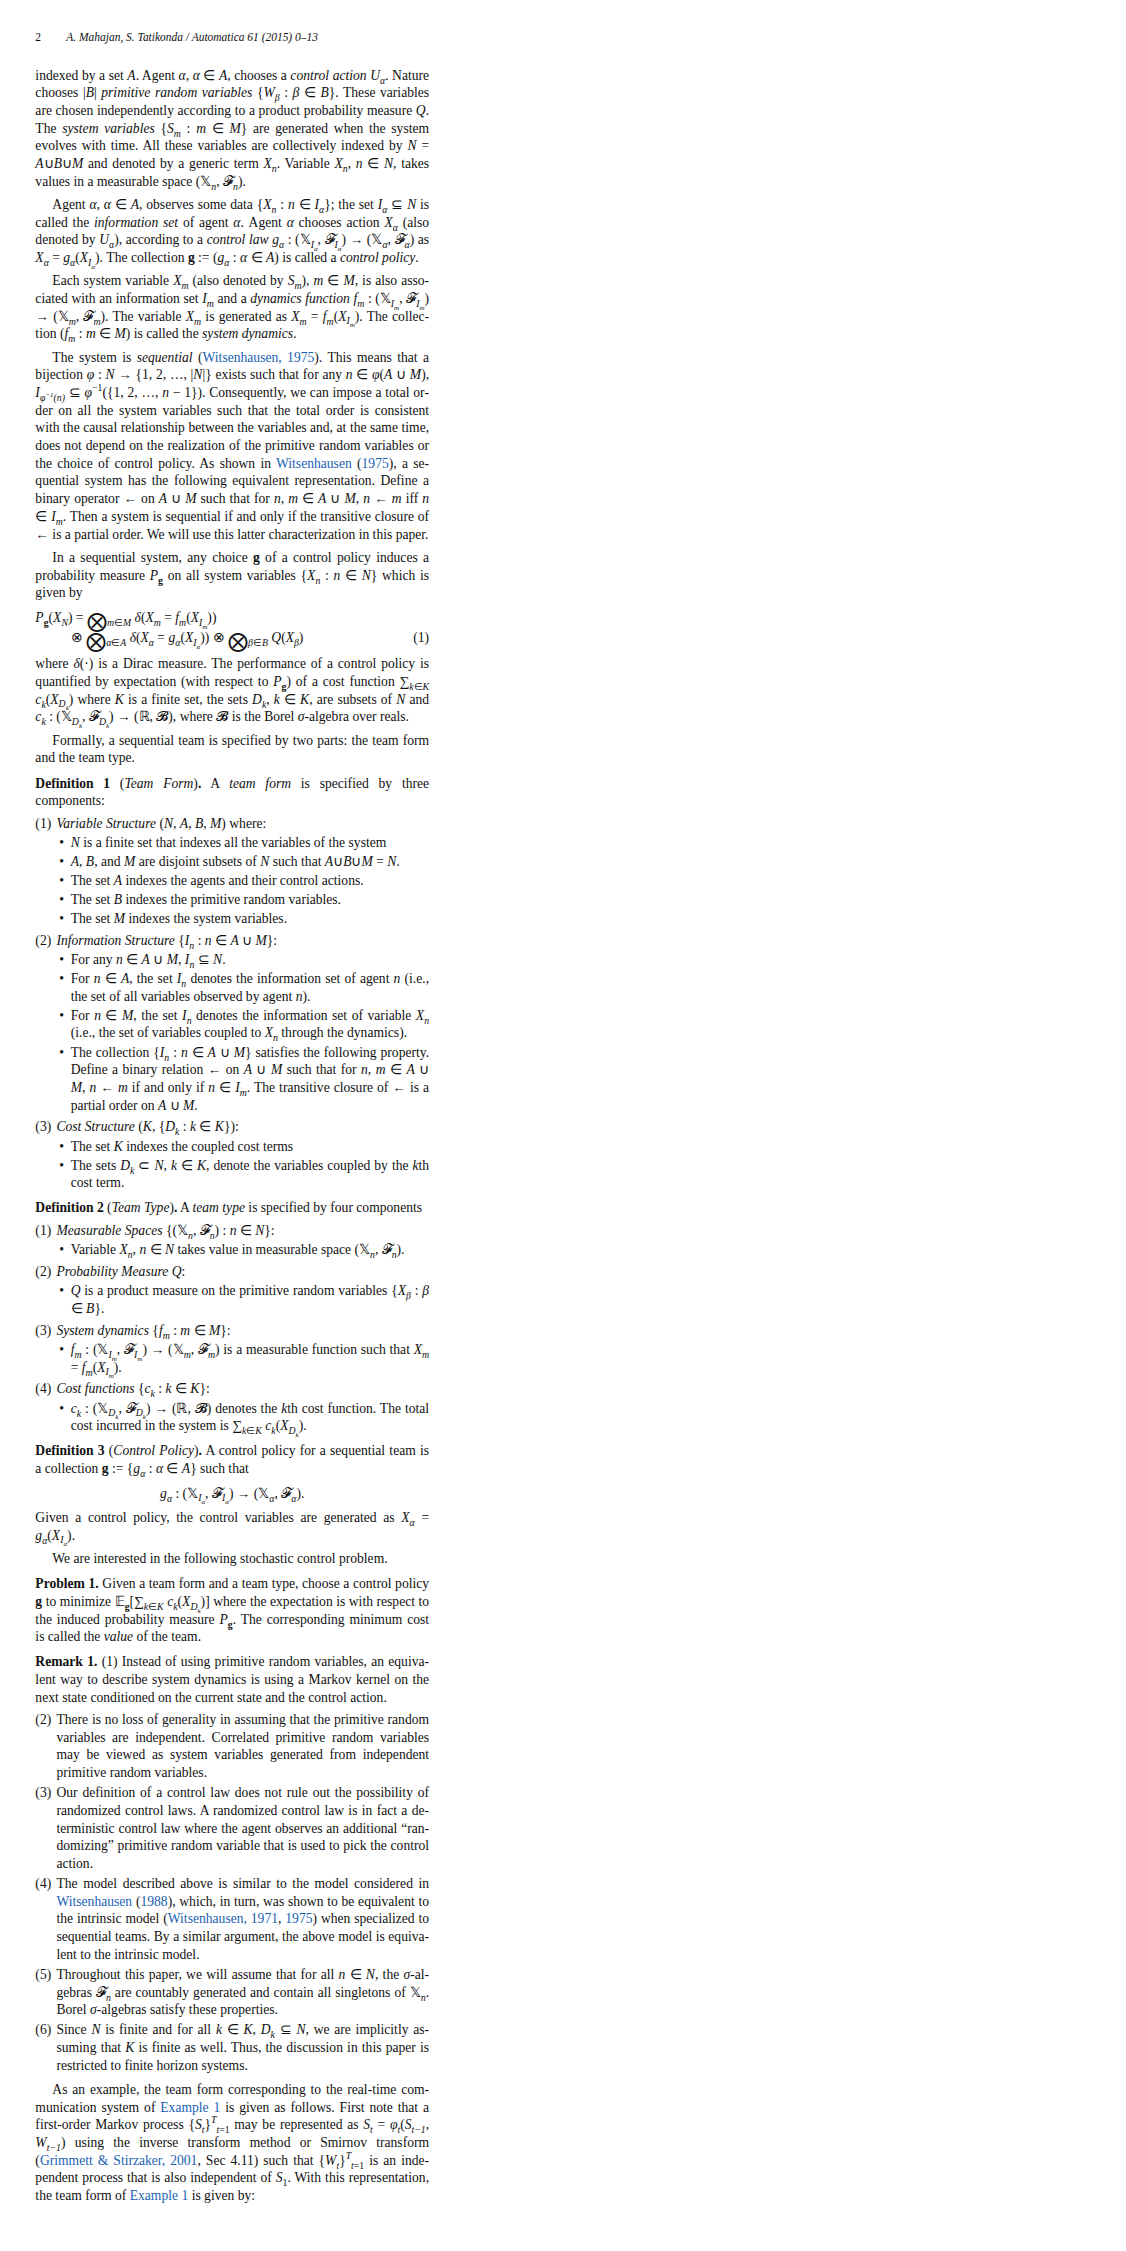2 A. Mahajan, S. Tatikonda / Automatica 61 (2015) 0–13
indexed by a set A. Agent α, α ∈ A, chooses a control action Uα. Nature chooses |B| primitive random variables {Wβ : β ∈ B}. These variables are chosen independently according to a product probability measure Q. The system variables {Sm : m ∈ M} are generated when the system evolves with time. All these variables are collectively indexed by N = A∪B∪M and denoted by a generic term Xn. Variable Xn, n ∈ N, takes values in a measurable space (𝕏n, 𝓕n).
Agent α, α ∈ A, observes some data {Xn : n ∈ Iα}; the set Iα ⊆ N is called the information set of agent α. Agent α chooses action Xα (also denoted by Uα), according to a control law gα : (𝕏Iα, 𝓕Iα) → (𝕏α, 𝓕α) as Xα = gα(XIα). The collection g := (gα : α ∈ A) is called a control policy.
Each system variable Xm (also denoted by Sm), m ∈ M, is also associated with an information set Im and a dynamics function fm : (𝕏Im, 𝓕Im) → (𝕏m, 𝓕m). The variable Xm is generated as Xm = fm(XIm). The collection (fm : m ∈ M) is called the system dynamics.
The system is sequential (Witsenhausen, 1975). This means that a bijection φ : N → {1, 2, …, |N|} exists such that for any n ∈ φ(A ∪ M), Iφ−1(n) ⊆ φ−1({1, 2, …, n − 1}). Consequently, we can impose a total order on all the system variables such that the total order is consistent with the causal relationship between the variables and, at the same time, does not depend on the realization of the primitive random variables or the choice of control policy. As shown in Witsenhausen (1975), a sequential system has the following equivalent representation. Define a binary operator ← on A ∪ M such that for n, m ∈ A ∪ M, n ← m iff n ∈ Im. Then a system is sequential if and only if the transitive closure of ← is a partial order. We will use this latter characterization in this paper.
In a sequential system, any choice g of a control policy induces a probability measure Pg on all system variables {Xn : n ∈ N} which is given by
Pg(XN) = ⨂m∈M δ(Xm = fm(XIm)) ⊗ ⨂α∈A δ(Xα = gα(XIα)) ⊗ ⨂β∈B Q(Xβ) (1)
where δ(·) is a Dirac measure. The performance of a control policy is quantified by expectation (with respect to Pg) of a cost function ∑k∈K ck(XDk) where K is a finite set, the sets Dk, k ∈ K, are subsets of N and ck : (𝕏Dk, 𝓕Dk) → (ℝ, 𝓑), where 𝓑 is the Borel σ-algebra over reals.
Formally, a sequential team is specified by two parts: the team form and the team type.
Definition 1 (Team Form). A team form is specified by three components:
Variable Structure (N, A, B, M) where:
N is a finite set that indexes all the variables of the system
A, B, and M are disjoint subsets of N such that A∪B∪M = N.
The set A indexes the agents and their control actions.
The set B indexes the primitive random variables.
The set M indexes the system variables.
Information Structure {In : n ∈ A ∪ M}:
For any n ∈ A ∪ M, In ⊆ N.
For n ∈ A, the set In denotes the information set of agent n (i.e., the set of all variables observed by agent n).
For n ∈ M, the set In denotes the information set of variable Xn (i.e., the set of variables coupled to Xn through the dynamics).
The collection {In : n ∈ A ∪ M} satisfies the following property. Define a binary relation ← on A ∪ M such that for n, m ∈ A ∪ M, n ← m if and only if n ∈ Im. The transitive closure of ← is a partial order on A ∪ M.
Cost Structure (K, {Dk : k ∈ K}):
The set K indexes the coupled cost terms
The sets Dk ⊂ N, k ∈ K, denote the variables coupled by the kth cost term.
Definition 2 (Team Type). A team type is specified by four components
Measurable Spaces {(𝕏n, 𝓕n) : n ∈ N}:
Variable Xn, n ∈ N takes value in measurable space (𝕏n, 𝓕n).
Probability Measure Q:
Q is a product measure on the primitive random variables {Xβ : β ∈ B}.
System dynamics {fm : m ∈ M}:
fm : (𝕏Im, 𝓕Im) → (𝕏m, 𝓕m) is a measurable function such that Xm = fm(XIm).
Cost functions {ck : k ∈ K}:
ck : (𝕏Dk, 𝓕Dk) → (ℝ, 𝓑) denotes the kth cost function. The total cost incurred in the system is ∑k∈K ck(XDk).
Definition 3 (Control Policy). A control policy for a sequential team is a collection g := {gα : α ∈ A} such that
gα : (𝕏Iα, 𝓕Iα) → (𝕏α, 𝓕α).
Given a control policy, the control variables are generated as Xα = gα(XIα).
We are interested in the following stochastic control problem.
Problem 1. Given a team form and a team type, choose a control policy g to minimize 𝔼g[∑k∈K ck(XDk)] where the expectation is with respect to the induced probability measure Pg. The corresponding minimum cost is called the value of the team.
Remark 1. (1) Instead of using primitive random variables, an equivalent way to describe system dynamics is using a Markov kernel on the next state conditioned on the current state and the control action.
There is no loss of generality in assuming that the primitive random variables are independent. Correlated primitive random variables may be viewed as system variables generated from independent primitive random variables.
Our definition of a control law does not rule out the possibility of randomized control laws. A randomized control law is in fact a deterministic control law where the agent observes an additional “randomizing” primitive random variable that is used to pick the control action.
The model described above is similar to the model considered in Witsenhausen (1988), which, in turn, was shown to be equivalent to the intrinsic model (Witsenhausen, 1971, 1975) when specialized to sequential teams. By a similar argument, the above model is equivalent to the intrinsic model.
Throughout this paper, we will assume that for all n ∈ N, the σ-algebras 𝓕n are countably generated and contain all singletons of 𝕏n. Borel σ-algebras satisfy these properties.
Since N is finite and for all k ∈ K, Dk ⊆ N, we are implicitly assuming that K is finite as well. Thus, the discussion in this paper is restricted to finite horizon systems.
As an example, the team form corresponding to the real-time communication system of Example 1 is given as follows. First note that a first-order Markov process {St}Tt=1 may be represented as St = φt(St−1, Wt−1) using the inverse transform method or Smirnov transform (Grimmett & Stirzaker, 2001, Sec 4.11) such that {Wt}Tt=1 is an independent process that is also independent of S1. With this representation, the team form of Example 1 is given by: